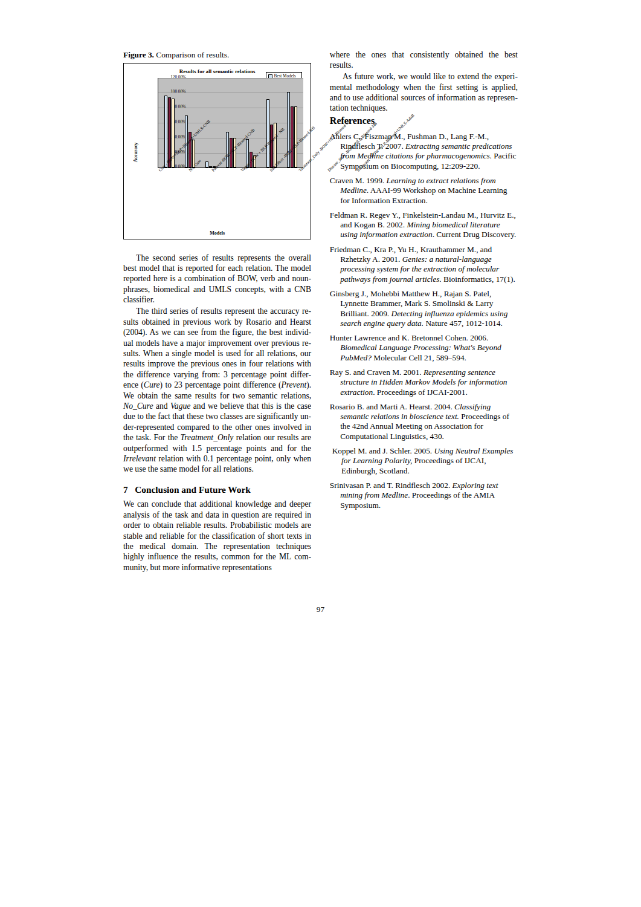Figure 3. Comparison of results.
Results for all semantic relations
Best Models
Best Model
Previous Work
Accuracy
120.00%
100.00%
80.00%
60.00%
40.00%
20.00%
0.00%
Cure - BOW+NLP+Biomed+UMLS-CNB No_Cure Prevent-BOW+NLP-Biomed-CNB Vague - BOW + NLP-Biomed - NB SideEffect -BOW+NLP-Biomed-NB Treatment_Only -BOW+NLP-Biomed-NB Disease_Only -BOW+NLP-Biomed-J48 Irrelevant - BOW+NLP-Biomed+UMLS-AdaB
Models
The second series of results represents the overall best model that is reported for each relation. The model reported here is a combination of BOW, verb and noun-phrases, biomedical and UMLS concepts, with a CNB classifier.
The third series of results represent the accuracy results obtained in previous work by Rosario and Hearst (2004). As we can see from the figure, the best individual models have a major improvement over previous results. When a single model is used for all relations, our results improve the previous ones in four relations with the difference varying from: 3 percentage point difference (Cure) to 23 percentage point difference (Prevent). We obtain the same results for two semantic relations, No_Cure and Vague and we believe that this is the case due to the fact that these two classes are significantly under-represented compared to the other ones involved in the task. For the Treatment_Only relation our results are outperformed with 1.5 percentage points and for the Irrelevant relation with 0.1 percentage point, only when we use the same model for all relations.
7 Conclusion and Future Work
We can conclude that additional knowledge and deeper analysis of the task and data in question are required in order to obtain reliable results. Probabilistic models are stable and reliable for the classification of short texts in the medical domain. The representation techniques highly influence the results, common for the ML community, but more informative representations
where the ones that consistently obtained the best results.
As future work, we would like to extend the experimental methodology when the first setting is applied, and to use additional sources of information as representation techniques.
References
Ahlers C., Fiszman M., Fushman D., Lang F.-M., Rindflesch T. 2007. Extracting semantic predications from Medline citations for pharmacogenomics. Pacific Symposium on Biocomputing, 12:209-220.
Craven M. 1999. Learning to extract relations from Medline. AAAI-99 Workshop on Machine Learning for Information Extraction.
Feldman R. Regev Y., Finkelstein-Landau M., Hurvitz E., and Kogan B. 2002. Mining biomedical literature using information extraction. Current Drug Discovery.
Friedman C., Kra P., Yu H., Krauthammer M., and Rzhetzky A. 2001. Genies: a natural-language processing system for the extraction of molecular pathways from journal articles. Bioinformatics, 17(1).
Ginsberg J., Mohebbi Matthew H., Rajan S. Patel, Lynnette Brammer, Mark S. Smolinski & Larry Brilliant. 2009. Detecting influenza epidemics using search engine query data. Nature 457, 1012-1014.
Hunter Lawrence and K. Bretonnel Cohen. 2006. Biomedical Language Processing: What's Beyond PubMed? Molecular Cell 21, 589–594.
Ray S. and Craven M. 2001. Representing sentence structure in Hidden Markov Models for information extraction. Proceedings of IJCAI-2001.
Rosario B. and Marti A. Hearst. 2004. Classifying semantic relations in bioscience text. Proceedings of the 42nd Annual Meeting on Association for Computational Linguistics, 430.
Koppel M. and J. Schler. 2005. Using Neutral Examples for Learning Polarity, Proceedings of IJCAI, Edinburgh, Scotland.
Srinivasan P. and T. Rindflesch 2002. Exploring text mining from Medline. Proceedings of the AMIA Symposium.
97